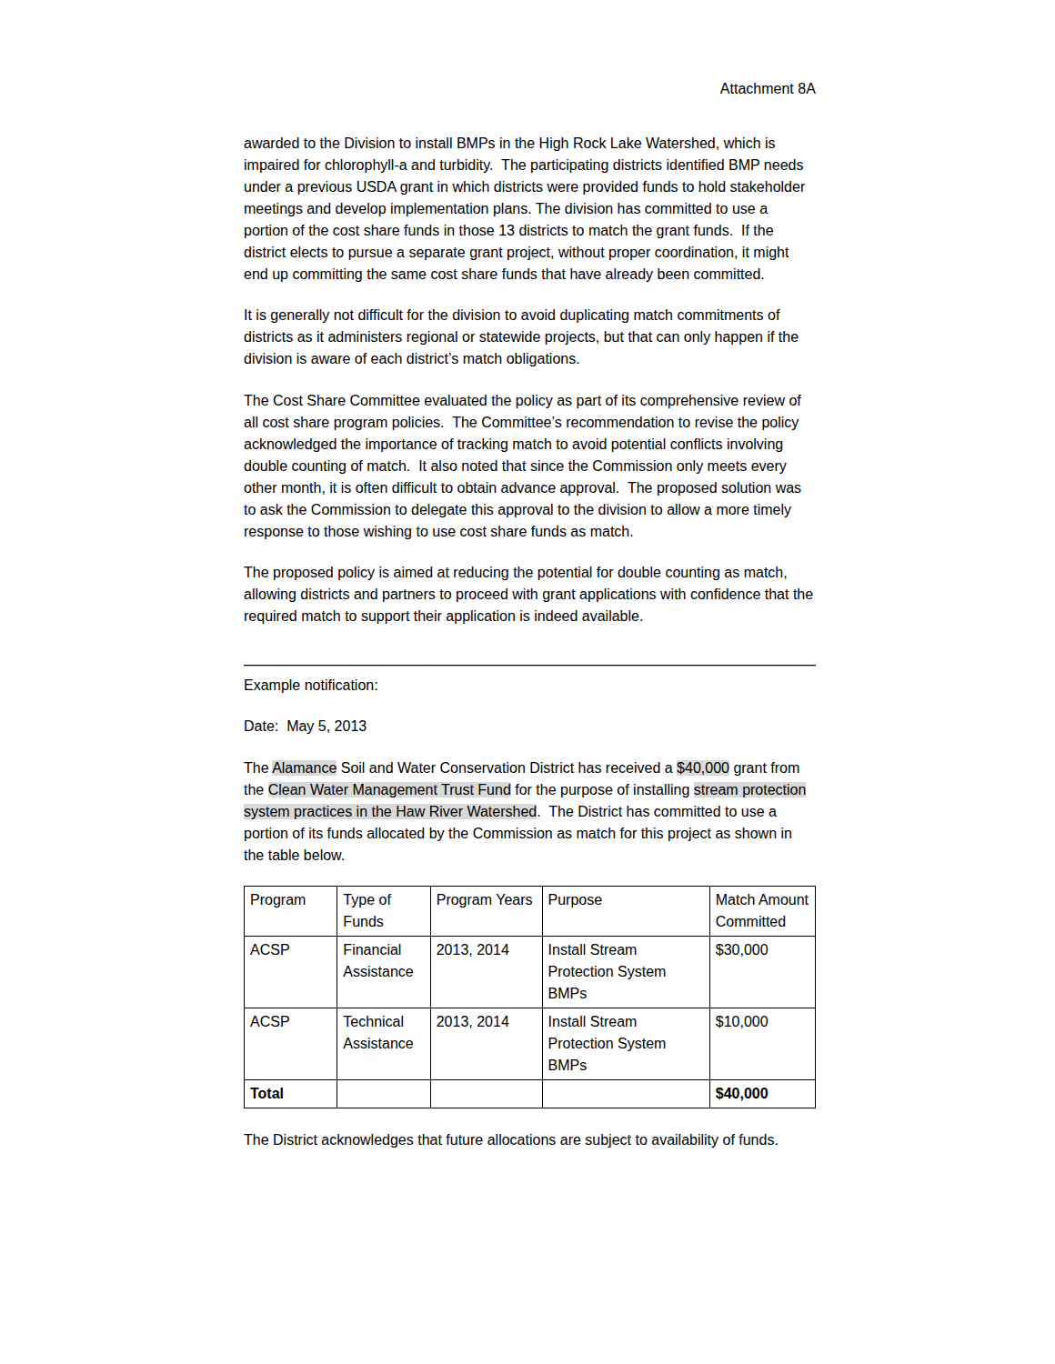Attachment 8A
awarded to the Division to install BMPs in the High Rock Lake Watershed, which is impaired for chlorophyll-a and turbidity. The participating districts identified BMP needs under a previous USDA grant in which districts were provided funds to hold stakeholder meetings and develop implementation plans. The division has committed to use a portion of the cost share funds in those 13 districts to match the grant funds. If the district elects to pursue a separate grant project, without proper coordination, it might end up committing the same cost share funds that have already been committed.
It is generally not difficult for the division to avoid duplicating match commitments of districts as it administers regional or statewide projects, but that can only happen if the division is aware of each district’s match obligations.
The Cost Share Committee evaluated the policy as part of its comprehensive review of all cost share program policies. The Committee’s recommendation to revise the policy acknowledged the importance of tracking match to avoid potential conflicts involving double counting of match. It also noted that since the Commission only meets every other month, it is often difficult to obtain advance approval. The proposed solution was to ask the Commission to delegate this approval to the division to allow a more timely response to those wishing to use cost share funds as match.
The proposed policy is aimed at reducing the potential for double counting as match, allowing districts and partners to proceed with grant applications with confidence that the required match to support their application is indeed available.
______________________________________________________________________________
Example notification:
Date: May 5, 2013
The Alamance Soil and Water Conservation District has received a $40,000 grant from the Clean Water Management Trust Fund for the purpose of installing stream protection system practices in the Haw River Watershed. The District has committed to use a portion of its funds allocated by the Commission as match for this project as shown in the table below.
| Program | Type of Funds | Program Years | Purpose | Match Amount Committed |
| ACSP | Financial Assistance | 2013, 2014 | Install Stream Protection System BMPs | $30,000 |
| ACSP | Technical Assistance | 2013, 2014 | Install Stream Protection System BMPs | $10,000 |
| Total | | | | $40,000 |
The District acknowledges that future allocations are subject to availability of funds.